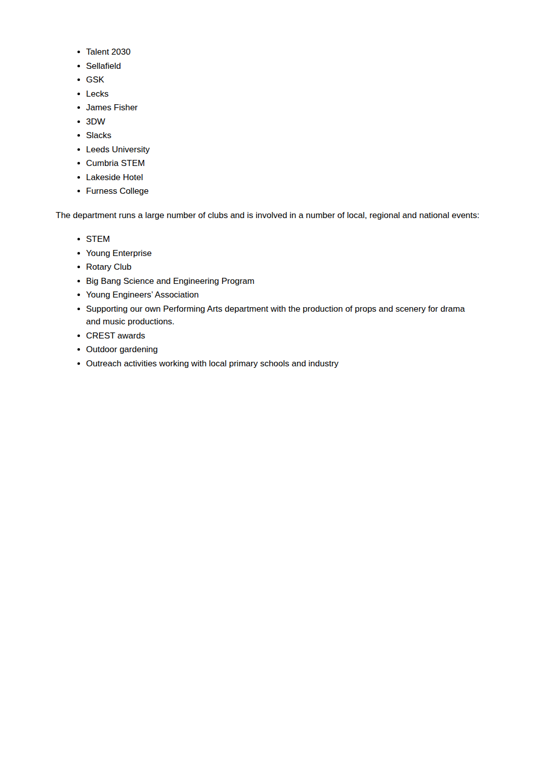Talent 2030
Sellafield
GSK
Lecks
James Fisher
3DW
Slacks
Leeds University
Cumbria STEM
Lakeside Hotel
Furness College
The department runs a large number of clubs and is involved in a number of local, regional and national events:
STEM
Young Enterprise
Rotary Club
Big Bang Science and Engineering Program
Young Engineers’ Association
Supporting our own Performing Arts department with the production of props and scenery for drama and music productions.
CREST awards
Outdoor gardening
Outreach activities working with local primary schools and industry